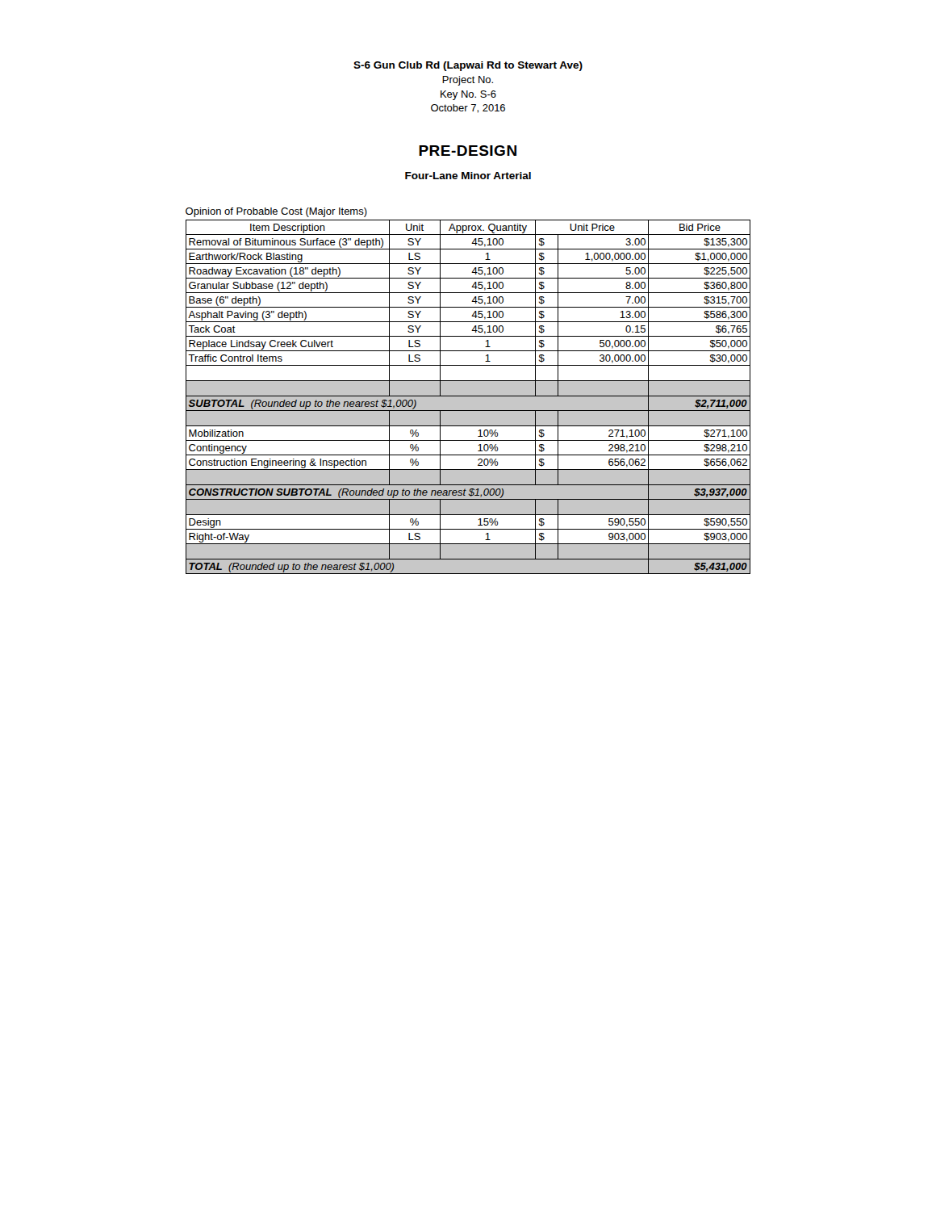S-6 Gun Club Rd (Lapwai Rd to Stewart Ave)
Project No.
Key No. S-6
October 7, 2016
PRE-DESIGN
Four-Lane Minor Arterial
Opinion of Probable Cost (Major Items)
| Item Description | Unit | Approx. Quantity | Unit Price | Bid Price |
| --- | --- | --- | --- | --- |
| Removal of Bituminous Surface (3" depth) | SY | 45,100 | $ | 3.00 | $135,300 |
| Earthwork/Rock Blasting | LS | 1 | $ | 1,000,000.00 | $1,000,000 |
| Roadway Excavation (18" depth) | SY | 45,100 | $ | 5.00 | $225,500 |
| Granular Subbase (12" depth) | SY | 45,100 | $ | 8.00 | $360,800 |
| Base (6" depth) | SY | 45,100 | $ | 7.00 | $315,700 |
| Asphalt Paving (3" depth) | SY | 45,100 | $ | 13.00 | $586,300 |
| Tack Coat | SY | 45,100 | $ | 0.15 | $6,765 |
| Replace Lindsay Creek Culvert | LS | 1 | $ | 50,000.00 | $50,000 |
| Traffic Control Items | LS | 1 | $ | 30,000.00 | $30,000 |
| SUBTOTAL (Rounded up to the nearest $1,000) | $2,711,000 |
| Mobilization | % | 10% | $ | 271,100 | $271,100 |
| Contingency | % | 10% | $ | 298,210 | $298,210 |
| Construction Engineering & Inspection | % | 20% | $ | 656,062 | $656,062 |
| CONSTRUCTION SUBTOTAL (Rounded up to the nearest $1,000) | $3,937,000 |
| Design | % | 15% | $ | 590,550 | $590,550 |
| Right-of-Way | LS | 1 | $ | 903,000 | $903,000 |
| TOTAL (Rounded up to the nearest $1,000) | $5,431,000 |